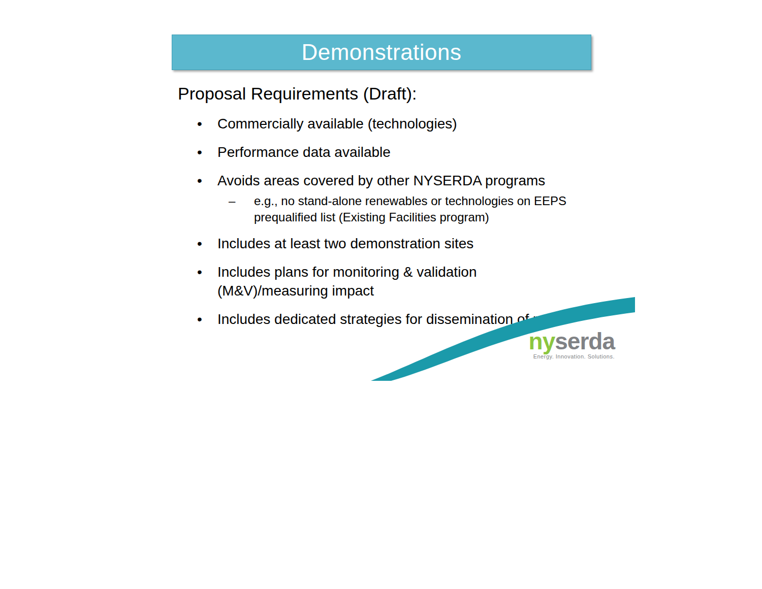Demonstrations
Proposal Requirements (Draft):
Commercially available (technologies)
Performance data available
Avoids areas covered by other NYSERDA programs
e.g., no stand-alone renewables or technologies on EEPS prequalified list (Existing Facilities program)
Includes at least two demonstration sites
Includes plans for monitoring & validation (M&V)/measuring impact
Includes dedicated strategies for dissemination of results
ny serda
Energy. Innovation. Solutions.